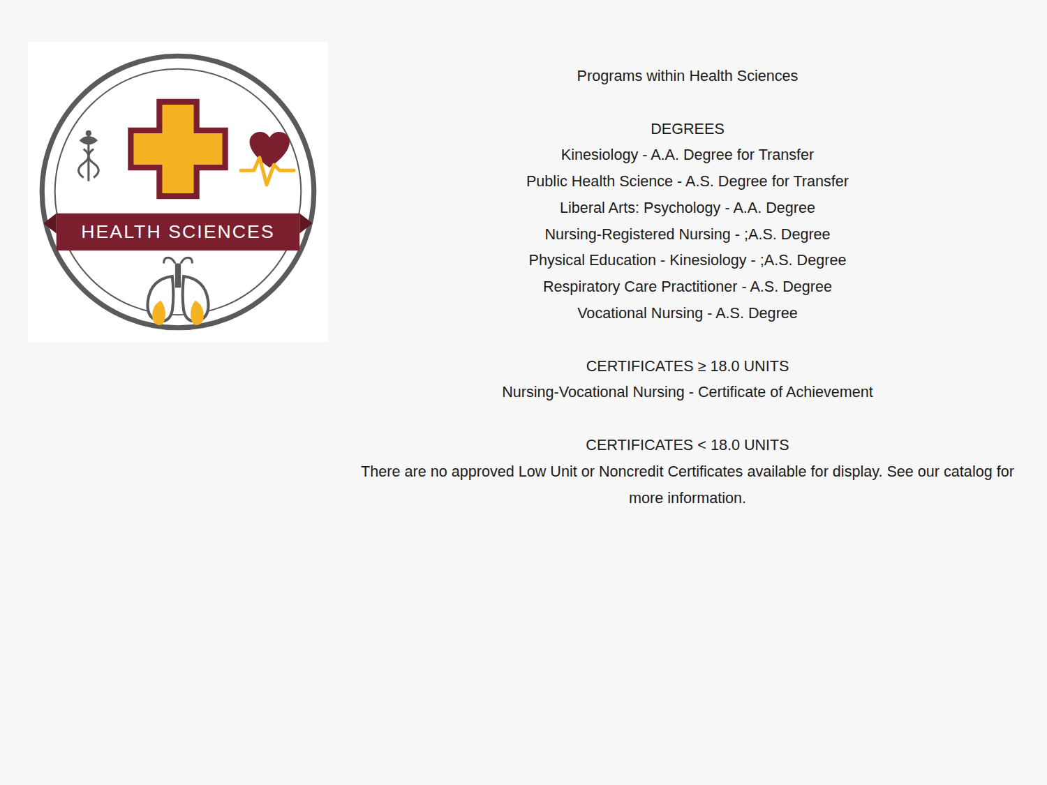HEALTH SCIENCES
Programs within Health Sciences
DEGREES
Kinesiology - A.A. Degree for Transfer
Public Health Science - A.S. Degree for Transfer
Liberal Arts: Psychology - A.A. Degree
Nursing-Registered Nursing - ;A.S. Degree
Physical Education - Kinesiology - ;A.S. Degree
Respiratory Care Practitioner - A.S. Degree
Vocational Nursing - A.S. Degree
CERTIFICATES ≥ 18.0 UNITS
Nursing-Vocational Nursing - Certificate of Achievement
CERTIFICATES < 18.0 UNITS
There are no approved Low Unit or Noncredit Certificates available for display. See our catalog for more information.